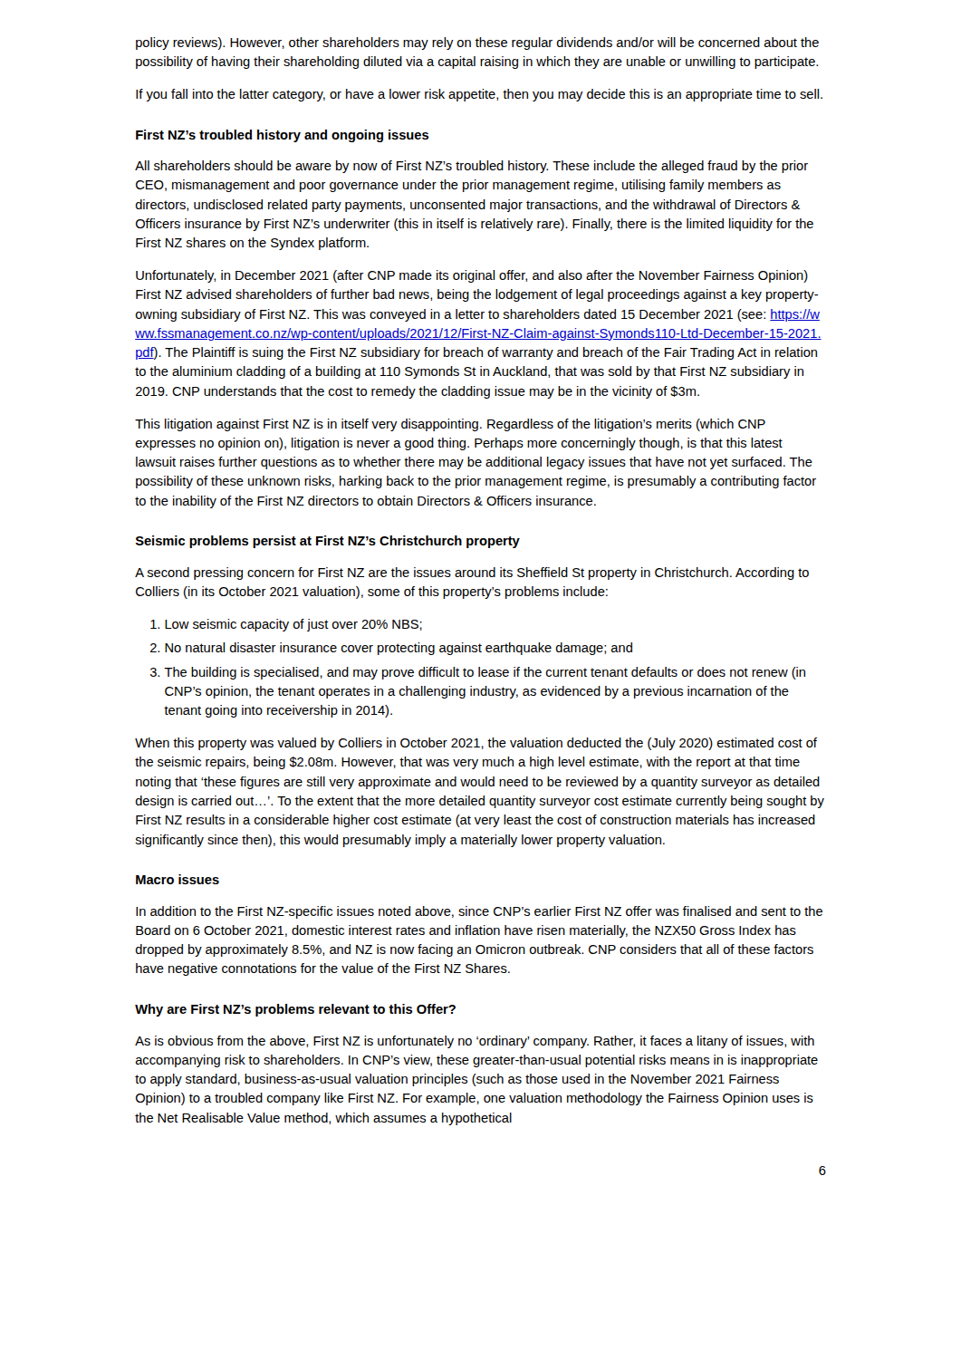policy reviews). However, other shareholders may rely on these regular dividends and/or will be concerned about the possibility of having their shareholding diluted via a capital raising in which they are unable or unwilling to participate.
If you fall into the latter category, or have a lower risk appetite, then you may decide this is an appropriate time to sell.
First NZ’s troubled history and ongoing issues
All shareholders should be aware by now of First NZ’s troubled history. These include the alleged fraud by the prior CEO, mismanagement and poor governance under the prior management regime, utilising family members as directors, undisclosed related party payments, unconsented major transactions, and the withdrawal of Directors & Officers insurance by First NZ’s underwriter (this in itself is relatively rare). Finally, there is the limited liquidity for the First NZ shares on the Syndex platform.
Unfortunately, in December 2021 (after CNP made its original offer, and also after the November Fairness Opinion) First NZ advised shareholders of further bad news, being the lodgement of legal proceedings against a key property-owning subsidiary of First NZ. This was conveyed in a letter to shareholders dated 15 December 2021 (see: https://www.fssmanagement.co.nz/wp-content/uploads/2021/12/First-NZ-Claim-against-Symonds110-Ltd-December-15-2021.pdf). The Plaintiff is suing the First NZ subsidiary for breach of warranty and breach of the Fair Trading Act in relation to the aluminium cladding of a building at 110 Symonds St in Auckland, that was sold by that First NZ subsidiary in 2019. CNP understands that the cost to remedy the cladding issue may be in the vicinity of $3m.
This litigation against First NZ is in itself very disappointing. Regardless of the litigation’s merits (which CNP expresses no opinion on), litigation is never a good thing. Perhaps more concerningly though, is that this latest lawsuit raises further questions as to whether there may be additional legacy issues that have not yet surfaced. The possibility of these unknown risks, harking back to the prior management regime, is presumably a contributing factor to the inability of the First NZ directors to obtain Directors & Officers insurance.
Seismic problems persist at First NZ’s Christchurch property
A second pressing concern for First NZ are the issues around its Sheffield St property in Christchurch. According to Colliers (in its October 2021 valuation), some of this property’s problems include:
Low seismic capacity of just over 20% NBS;
No natural disaster insurance cover protecting against earthquake damage; and
The building is specialised, and may prove difficult to lease if the current tenant defaults or does not renew (in CNP’s opinion, the tenant operates in a challenging industry, as evidenced by a previous incarnation of the tenant going into receivership in 2014).
When this property was valued by Colliers in October 2021, the valuation deducted the (July 2020) estimated cost of the seismic repairs, being $2.08m. However, that was very much a high level estimate, with the report at that time noting that ‘these figures are still very approximate and would need to be reviewed by a quantity surveyor as detailed design is carried out…’. To the extent that the more detailed quantity surveyor cost estimate currently being sought by First NZ results in a considerable higher cost estimate (at very least the cost of construction materials has increased significantly since then), this would presumably imply a materially lower property valuation.
Macro issues
In addition to the First NZ-specific issues noted above, since CNP’s earlier First NZ offer was finalised and sent to the Board on 6 October 2021, domestic interest rates and inflation have risen materially, the NZX50 Gross Index has dropped by approximately 8.5%, and NZ is now facing an Omicron outbreak. CNP considers that all of these factors have negative connotations for the value of the First NZ Shares.
Why are First NZ’s problems relevant to this Offer?
As is obvious from the above, First NZ is unfortunately no ‘ordinary’ company. Rather, it faces a litany of issues, with accompanying risk to shareholders. In CNP’s view, these greater-than-usual potential risks means in is inappropriate to apply standard, business-as-usual valuation principles (such as those used in the November 2021 Fairness Opinion) to a troubled company like First NZ. For example, one valuation methodology the Fairness Opinion uses is the Net Realisable Value method, which assumes a hypothetical
6